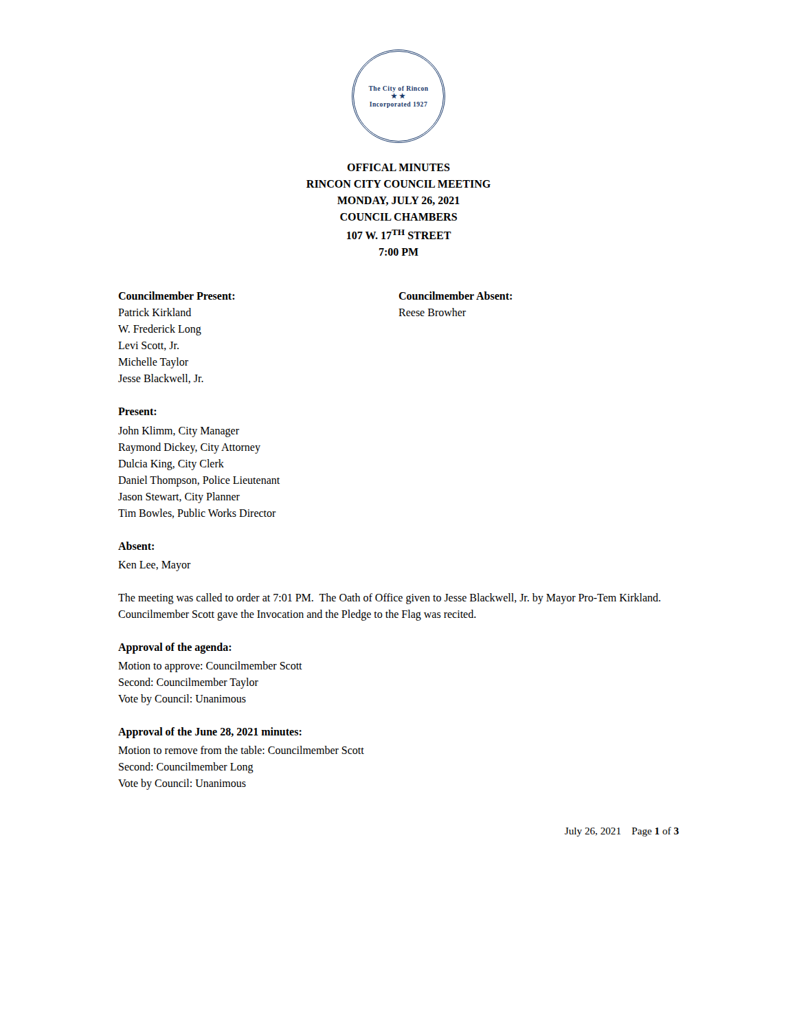The City of Rincon
★ ★
Incorporated 1927
OFFICAL MINUTES
RINCON CITY COUNCIL MEETING
MONDAY, JULY 26, 2021
COUNCIL CHAMBERS
107 W. 17TH STREET
7:00 PM
| Councilmember Present: | Councilmember Absent: |
| --- | --- |
| Patrick Kirkland W. Frederick Long Levi Scott, Jr. Michelle Taylor Jesse Blackwell, Jr. | Reese Browher |
Present:
John Klimm, City Manager
Raymond Dickey, City Attorney
Dulcia King, City Clerk
Daniel Thompson, Police Lieutenant
Jason Stewart, City Planner
Tim Bowles, Public Works Director
Absent:
Ken Lee, Mayor
The meeting was called to order at 7:01 PM. The Oath of Office given to Jesse Blackwell, Jr. by Mayor Pro-Tem Kirkland. Councilmember Scott gave the Invocation and the Pledge to the Flag was recited.
Approval of the agenda:
Motion to approve: Councilmember Scott
Second: Councilmember Taylor
Vote by Council: Unanimous
Approval of the June 28, 2021 minutes:
Motion to remove from the table: Councilmember Scott
Second: Councilmember Long
Vote by Council: Unanimous
July 26, 2021 Page 1 of 3